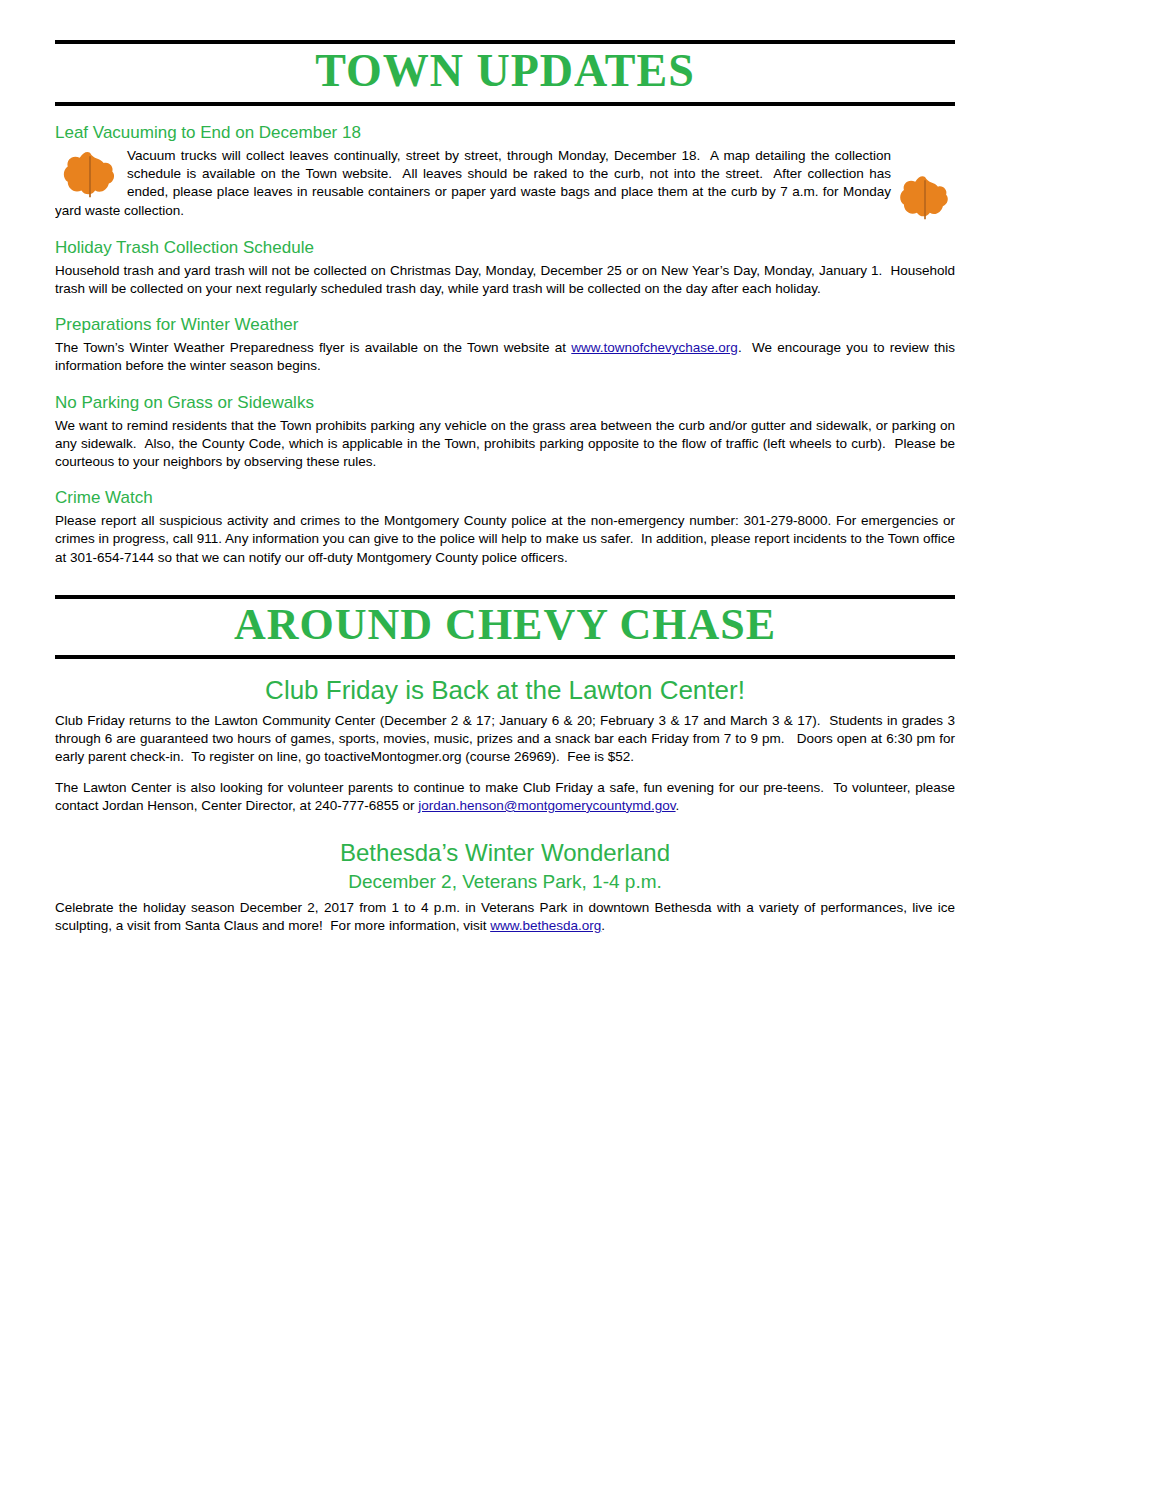TOWN UPDATES
Leaf Vacuuming to End on December 18
Vacuum trucks will collect leaves continually, street by street, through Monday, December 18. A map detailing the collection schedule is available on the Town website. All leaves should be raked to the curb, not into the street. After collection has ended, please place leaves in reusable containers or paper yard waste bags and place them at the curb by 7 a.m. for Monday yard waste collection.
Holiday Trash Collection Schedule
Household trash and yard trash will not be collected on Christmas Day, Monday, December 25 or on New Year’s Day, Monday, January 1. Household trash will be collected on your next regularly scheduled trash day, while yard trash will be collected on the day after each holiday.
Preparations for Winter Weather
The Town’s Winter Weather Preparedness flyer is available on the Town website at www.townofchevychase.org. We encourage you to review this information before the winter season begins.
No Parking on Grass or Sidewalks
We want to remind residents that the Town prohibits parking any vehicle on the grass area between the curb and/or gutter and sidewalk, or parking on any sidewalk. Also, the County Code, which is applicable in the Town, prohibits parking opposite to the flow of traffic (left wheels to curb). Please be courteous to your neighbors by observing these rules.
Crime Watch
Please report all suspicious activity and crimes to the Montgomery County police at the non-emergency number: 301-279-8000. For emergencies or crimes in progress, call 911. Any information you can give to the police will help to make us safer. In addition, please report incidents to the Town office at 301-654-7144 so that we can notify our off-duty Montgomery County police officers.
AROUND CHEVY CHASE
Club Friday is Back at the Lawton Center!
Club Friday returns to the Lawton Community Center (December 2 & 17; January 6 & 20; February 3 & 17 and March 3 & 17). Students in grades 3 through 6 are guaranteed two hours of games, sports, movies, music, prizes and a snack bar each Friday from 7 to 9 pm. Doors open at 6:30 pm for early parent check-in. To register on line, go toactiveMontogmer.org (course 26969). Fee is $52.
The Lawton Center is also looking for volunteer parents to continue to make Club Friday a safe, fun evening for our pre-teens. To volunteer, please contact Jordan Henson, Center Director, at 240-777-6855 or jordan.henson@montgomerycountymd.gov.
Bethesda’s Winter Wonderland
December 2, Veterans Park, 1-4 p.m.
Celebrate the holiday season December 2, 2017 from 1 to 4 p.m. in Veterans Park in downtown Bethesda with a variety of performances, live ice sculpting, a visit from Santa Claus and more! For more information, visit www.bethesda.org.